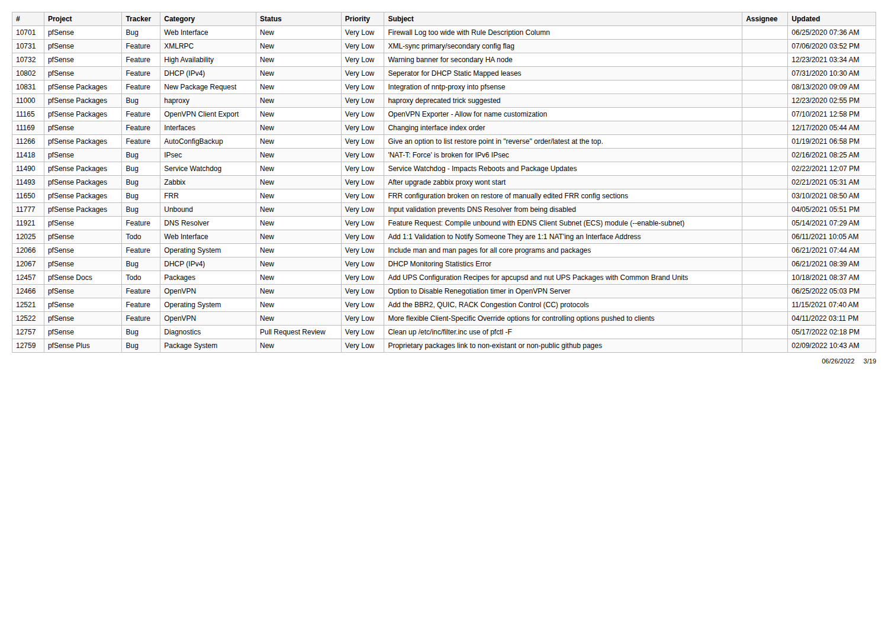Issue tracker list
| # | Project | Tracker | Category | Status | Priority | Subject | Assignee | Updated |
| --- | --- | --- | --- | --- | --- | --- | --- | --- |
| 10701 | pfSense | Bug | Web Interface | New | Very Low | Firewall Log too wide with Rule Description Column | | 06/25/2020 07:36 AM |
| 10731 | pfSense | Feature | XMLRPC | New | Very Low | XML-sync primary/secondary config flag | | 07/06/2020 03:52 PM |
| 10732 | pfSense | Feature | High Availability | New | Very Low | Warning banner for secondary HA node | | 12/23/2021 03:34 AM |
| 10802 | pfSense | Feature | DHCP (IPv4) | New | Very Low | Seperator for DHCP Static Mapped leases | | 07/31/2020 10:30 AM |
| 10831 | pfSense Packages | Feature | New Package Request | New | Very Low | Integration of nntp-proxy into pfsense | | 08/13/2020 09:09 AM |
| 11000 | pfSense Packages | Bug | haproxy | New | Very Low | haproxy deprecated trick suggested | | 12/23/2020 02:55 PM |
| 11165 | pfSense Packages | Feature | OpenVPN Client Export | New | Very Low | OpenVPN Exporter - Allow for name customization | | 07/10/2021 12:58 PM |
| 11169 | pfSense | Feature | Interfaces | New | Very Low | Changing interface index order | | 12/17/2020 05:44 AM |
| 11266 | pfSense Packages | Feature | AutoConfigBackup | New | Very Low | Give an option to list restore point in "reverse" order/latest at the top. | | 01/19/2021 06:58 PM |
| 11418 | pfSense | Bug | IPsec | New | Very Low | 'NAT-T: Force' is broken for IPv6 IPsec | | 02/16/2021 08:25 AM |
| 11490 | pfSense Packages | Bug | Service Watchdog | New | Very Low | Service Watchdog - Impacts Reboots and Package Updates | | 02/22/2021 12:07 PM |
| 11493 | pfSense Packages | Bug | Zabbix | New | Very Low | After upgrade zabbix proxy wont start | | 02/21/2021 05:31 AM |
| 11650 | pfSense Packages | Bug | FRR | New | Very Low | FRR configuration broken on restore of manually edited FRR config sections | | 03/10/2021 08:50 AM |
| 11777 | pfSense Packages | Bug | Unbound | New | Very Low | Input validation prevents DNS Resolver from being disabled | | 04/05/2021 05:51 PM |
| 11921 | pfSense | Feature | DNS Resolver | New | Very Low | Feature Request: Compile unbound with EDNS Client Subnet (ECS) module (--enable-subnet) | | 05/14/2021 07:29 AM |
| 12025 | pfSense | Todo | Web Interface | New | Very Low | Add 1:1 Validation to Notify Someone They are 1:1 NAT'ing an Interface Address | | 06/11/2021 10:05 AM |
| 12066 | pfSense | Feature | Operating System | New | Very Low | Include man and man pages for all core programs and packages | | 06/21/2021 07:44 AM |
| 12067 | pfSense | Bug | DHCP (IPv4) | New | Very Low | DHCP Monitoring Statistics Error | | 06/21/2021 08:39 AM |
| 12457 | pfSense Docs | Todo | Packages | New | Very Low | Add UPS Configuration Recipes for apcupsd and nut UPS Packages with Common Brand Units | | 10/18/2021 08:37 AM |
| 12466 | pfSense | Feature | OpenVPN | New | Very Low | Option to Disable Renegotiation timer in OpenVPN Server | | 06/25/2022 05:03 PM |
| 12521 | pfSense | Feature | Operating System | New | Very Low | Add the BBR2, QUIC, RACK Congestion Control (CC) protocols | | 11/15/2021 07:40 AM |
| 12522 | pfSense | Feature | OpenVPN | New | Very Low | More flexible Client-Specific Override options for controlling options pushed to clients | | 04/11/2022 03:11 PM |
| 12757 | pfSense | Bug | Diagnostics | Pull Request Review | Very Low | Clean up /etc/inc/filter.inc use of pfctl -F | | 05/17/2022 02:18 PM |
| 12759 | pfSense Plus | Bug | Package System | New | Very Low | Proprietary packages link to non-existant or non-public github pages | | 02/09/2022 10:43 AM |
06/26/2022 3/19